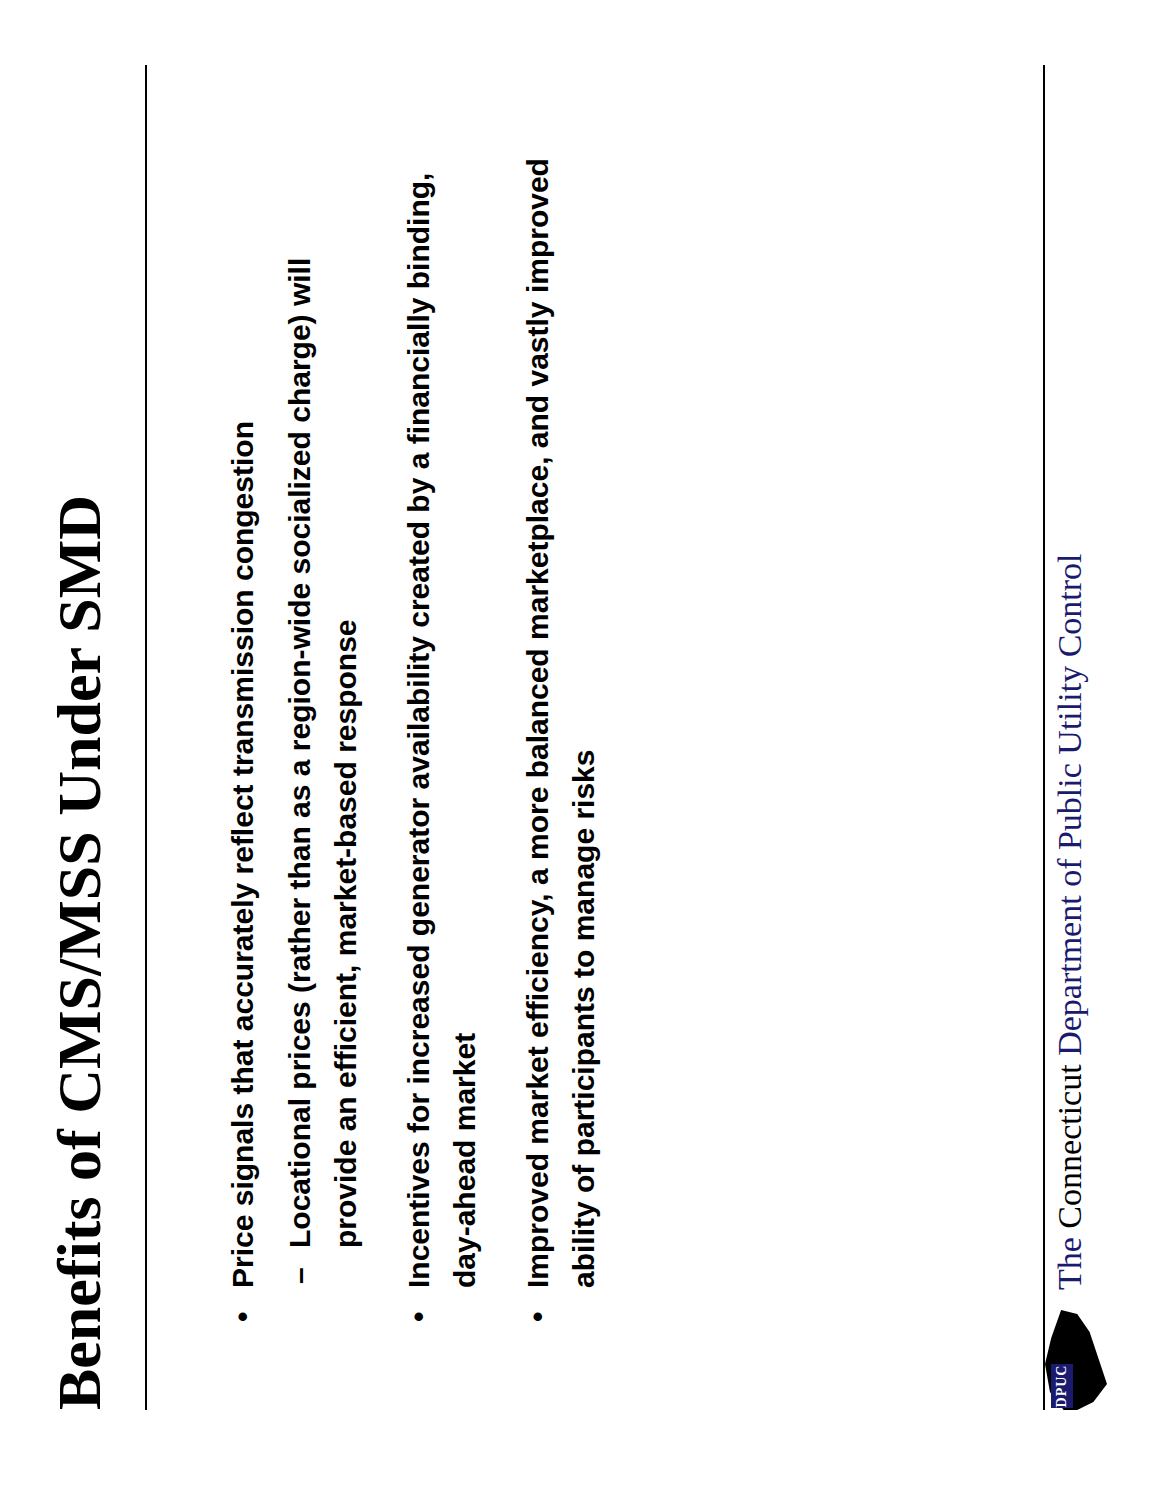Benefits of CMS/MSS Under SMD
Price signals that accurately reflect transmission congestion
Locational prices (rather than as a region-wide socialized charge) will provide an efficient, market-based response
Incentives for increased generator availability created by a financially binding, day-ahead market
Improved market efficiency, a more balanced marketplace, and vastly improved ability of participants to manage risks
DPUC
The Connecticut Department of Public Utility Control